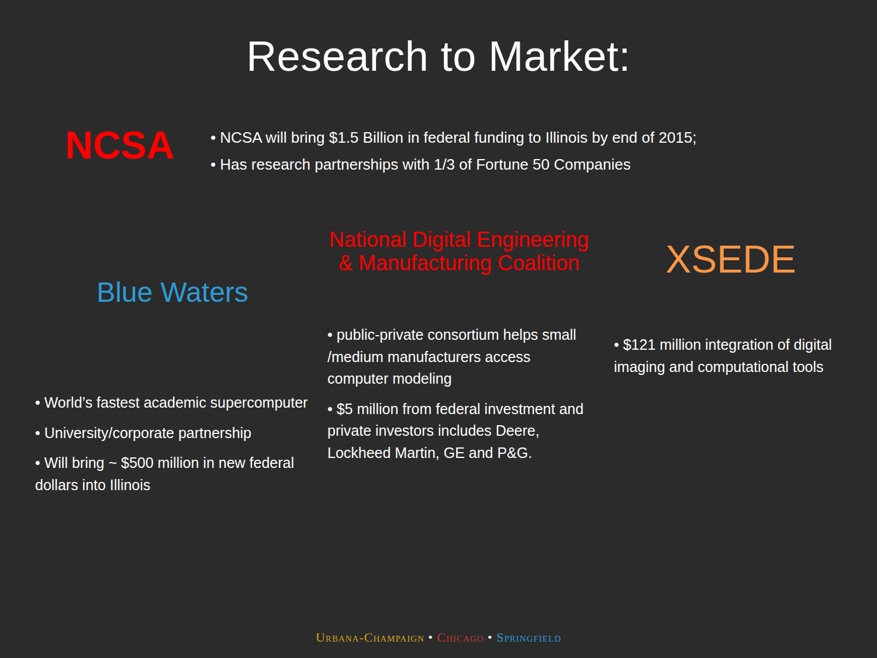Research to Market:
NCSA
• NCSA will bring $1.5 Billion in federal funding to Illinois by end of 2015;
• Has research partnerships with 1/3 of Fortune 50 Companies
Blue Waters
• World’s fastest academic supercomputer
• University/corporate partnership
• Will bring ~ $500 million in new federal dollars into Illinois
National Digital Engineering & Manufacturing Coalition
• public-private consortium helps small /medium manufacturers access computer modeling
• $5 million from federal investment and private investors includes Deere, Lockheed Martin, GE and P&G.
XSEDE
• $121 million integration of digital imaging and computational tools
Urbana-Champaign • Chicago • Springfield